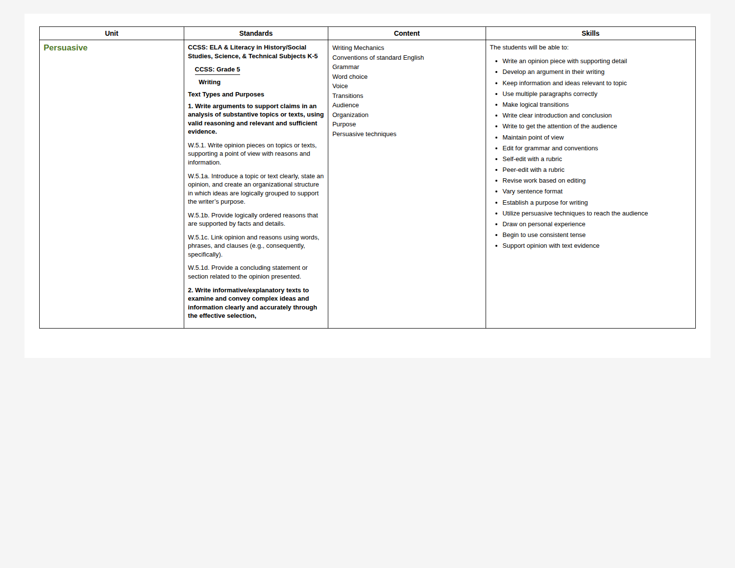| Unit | Standards | Content | Skills |
| --- | --- | --- | --- |
| Persuasive | CCSS: ELA & Literacy in History/Social Studies, Science, & Technical Subjects K-5 CCSS: Grade 5 Writing Text Types and Purposes 1. Write arguments to support claims in an analysis of substantive topics or texts, using valid reasoning and relevant and sufficient evidence. W.5.1. Write opinion pieces on topics or texts, supporting a point of view with reasons and information. W.5.1a. Introduce a topic or text clearly, state an opinion, and create an organizational structure in which ideas are logically grouped to support the writer’s purpose. W.5.1b. Provide logically ordered reasons that are supported by facts and details. W.5.1c. Link opinion and reasons using words, phrases, and clauses (e.g., consequently, specifically). W.5.1d. Provide a concluding statement or section related to the opinion presented. 2. Write informative/explanatory texts to examine and convey complex ideas and information clearly and accurately through the effective selection, | Writing Mechanics Conventions of standard English Grammar Word choice Voice Transitions Audience Organization Purpose Persuasive techniques | The students will be able to: Write an opinion piece with supporting detail Develop an argument in their writing Keep information and ideas relevant to topic Use multiple paragraphs correctly Make logical transitions Write clear introduction and conclusion Write to get the attention of the audience Maintain point of view Edit for grammar and conventions Self-edit with a rubric Peer-edit with a rubric Revise work based on editing Vary sentence format Establish a purpose for writing Utilize persuasive techniques to reach the audience Draw on personal experience Begin to use consistent tense Support opinion with text evidence |